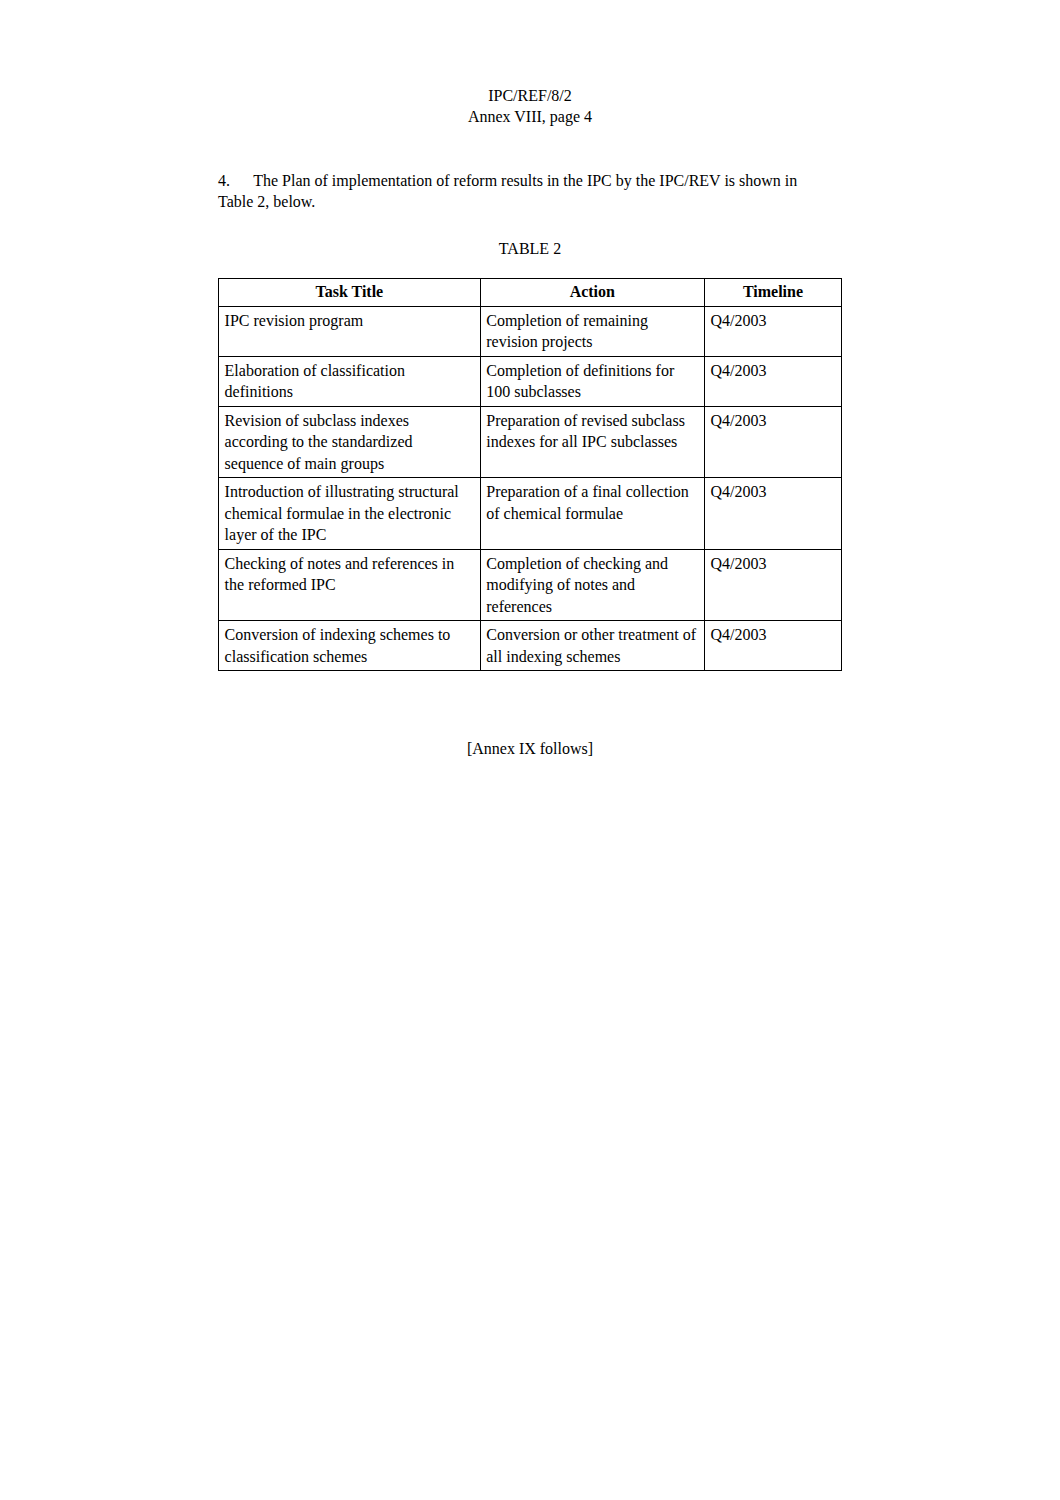IPC/REF/8/2
Annex VIII, page 4
4. The Plan of implementation of reform results in the IPC by the IPC/REV is shown in Table 2, below.
TABLE 2
| Task Title | Action | Timeline |
| --- | --- | --- |
| IPC revision program | Completion of remaining revision projects | Q4/2003 |
| Elaboration of classification definitions | Completion of definitions for 100 subclasses | Q4/2003 |
| Revision of subclass indexes according to the standardized sequence of main groups | Preparation of revised subclass indexes for all IPC subclasses | Q4/2003 |
| Introduction of illustrating structural chemical formulae in the electronic layer of the IPC | Preparation of a final collection of chemical formulae | Q4/2003 |
| Checking of notes and references in the reformed IPC | Completion of checking and modifying of notes and references | Q4/2003 |
| Conversion of indexing schemes to classification schemes | Conversion or other treatment of all indexing schemes | Q4/2003 |
[Annex IX follows]